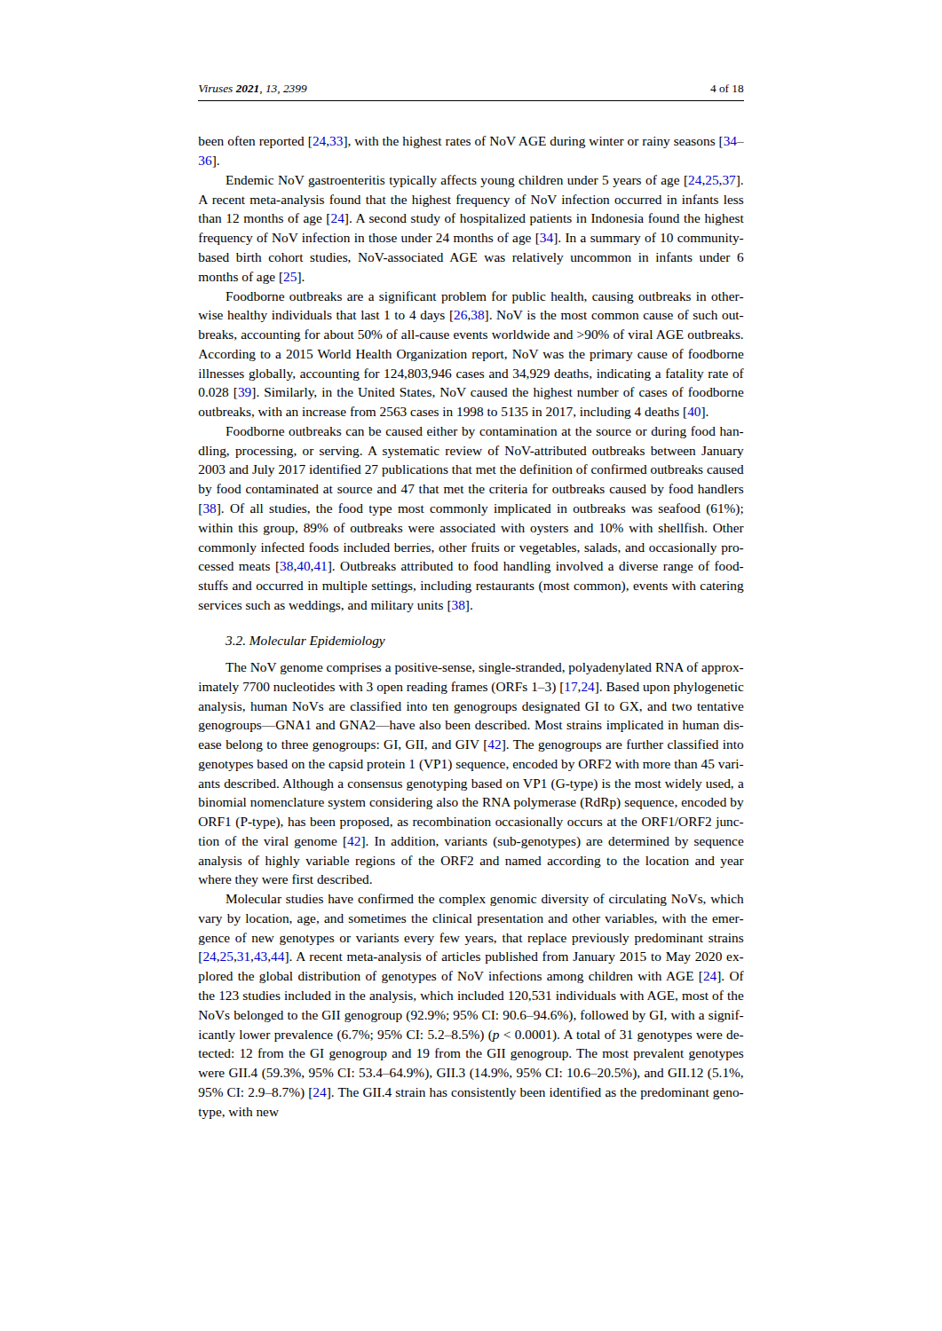Viruses 2021, 13, 2399 4 of 18
been often reported [24,33], with the highest rates of NoV AGE during winter or rainy seasons [34–36].
Endemic NoV gastroenteritis typically affects young children under 5 years of age [24,25,37]. A recent meta-analysis found that the highest frequency of NoV infection occurred in infants less than 12 months of age [24]. A second study of hospitalized patients in Indonesia found the highest frequency of NoV infection in those under 24 months of age [34]. In a summary of 10 community-based birth cohort studies, NoV-associated AGE was relatively uncommon in infants under 6 months of age [25].
Foodborne outbreaks are a significant problem for public health, causing outbreaks in otherwise healthy individuals that last 1 to 4 days [26,38]. NoV is the most common cause of such outbreaks, accounting for about 50% of all-cause events worldwide and >90% of viral AGE outbreaks. According to a 2015 World Health Organization report, NoV was the primary cause of foodborne illnesses globally, accounting for 124,803,946 cases and 34,929 deaths, indicating a fatality rate of 0.028 [39]. Similarly, in the United States, NoV caused the highest number of cases of foodborne outbreaks, with an increase from 2563 cases in 1998 to 5135 in 2017, including 4 deaths [40].
Foodborne outbreaks can be caused either by contamination at the source or during food handling, processing, or serving. A systematic review of NoV-attributed outbreaks between January 2003 and July 2017 identified 27 publications that met the definition of confirmed outbreaks caused by food contaminated at source and 47 that met the criteria for outbreaks caused by food handlers [38]. Of all studies, the food type most commonly implicated in outbreaks was seafood (61%); within this group, 89% of outbreaks were associated with oysters and 10% with shellfish. Other commonly infected foods included berries, other fruits or vegetables, salads, and occasionally processed meats [38,40,41]. Outbreaks attributed to food handling involved a diverse range of foodstuffs and occurred in multiple settings, including restaurants (most common), events with catering services such as weddings, and military units [38].
3.2. Molecular Epidemiology
The NoV genome comprises a positive-sense, single-stranded, polyadenylated RNA of approximately 7700 nucleotides with 3 open reading frames (ORFs 1–3) [17,24]. Based upon phylogenetic analysis, human NoVs are classified into ten genogroups designated GI to GX, and two tentative genogroups—GNA1 and GNA2—have also been described. Most strains implicated in human disease belong to three genogroups: GI, GII, and GIV [42]. The genogroups are further classified into genotypes based on the capsid protein 1 (VP1) sequence, encoded by ORF2 with more than 45 variants described. Although a consensus genotyping based on VP1 (G-type) is the most widely used, a binomial nomenclature system considering also the RNA polymerase (RdRp) sequence, encoded by ORF1 (P-type), has been proposed, as recombination occasionally occurs at the ORF1/ORF2 junction of the viral genome [42]. In addition, variants (sub-genotypes) are determined by sequence analysis of highly variable regions of the ORF2 and named according to the location and year where they were first described.
Molecular studies have confirmed the complex genomic diversity of circulating NoVs, which vary by location, age, and sometimes the clinical presentation and other variables, with the emergence of new genotypes or variants every few years, that replace previously predominant strains [24,25,31,43,44]. A recent meta-analysis of articles published from January 2015 to May 2020 explored the global distribution of genotypes of NoV infections among children with AGE [24]. Of the 123 studies included in the analysis, which included 120,531 individuals with AGE, most of the NoVs belonged to the GII genogroup (92.9%; 95% CI: 90.6–94.6%), followed by GI, with a significantly lower prevalence (6.7%; 95% CI: 5.2–8.5%) (p < 0.0001). A total of 31 genotypes were detected: 12 from the GI genogroup and 19 from the GII genogroup. The most prevalent genotypes were GII.4 (59.3%, 95% CI: 53.4–64.9%), GII.3 (14.9%, 95% CI: 10.6–20.5%), and GII.12 (5.1%, 95% CI: 2.9–8.7%) [24]. The GII.4 strain has consistently been identified as the predominant genotype, with new